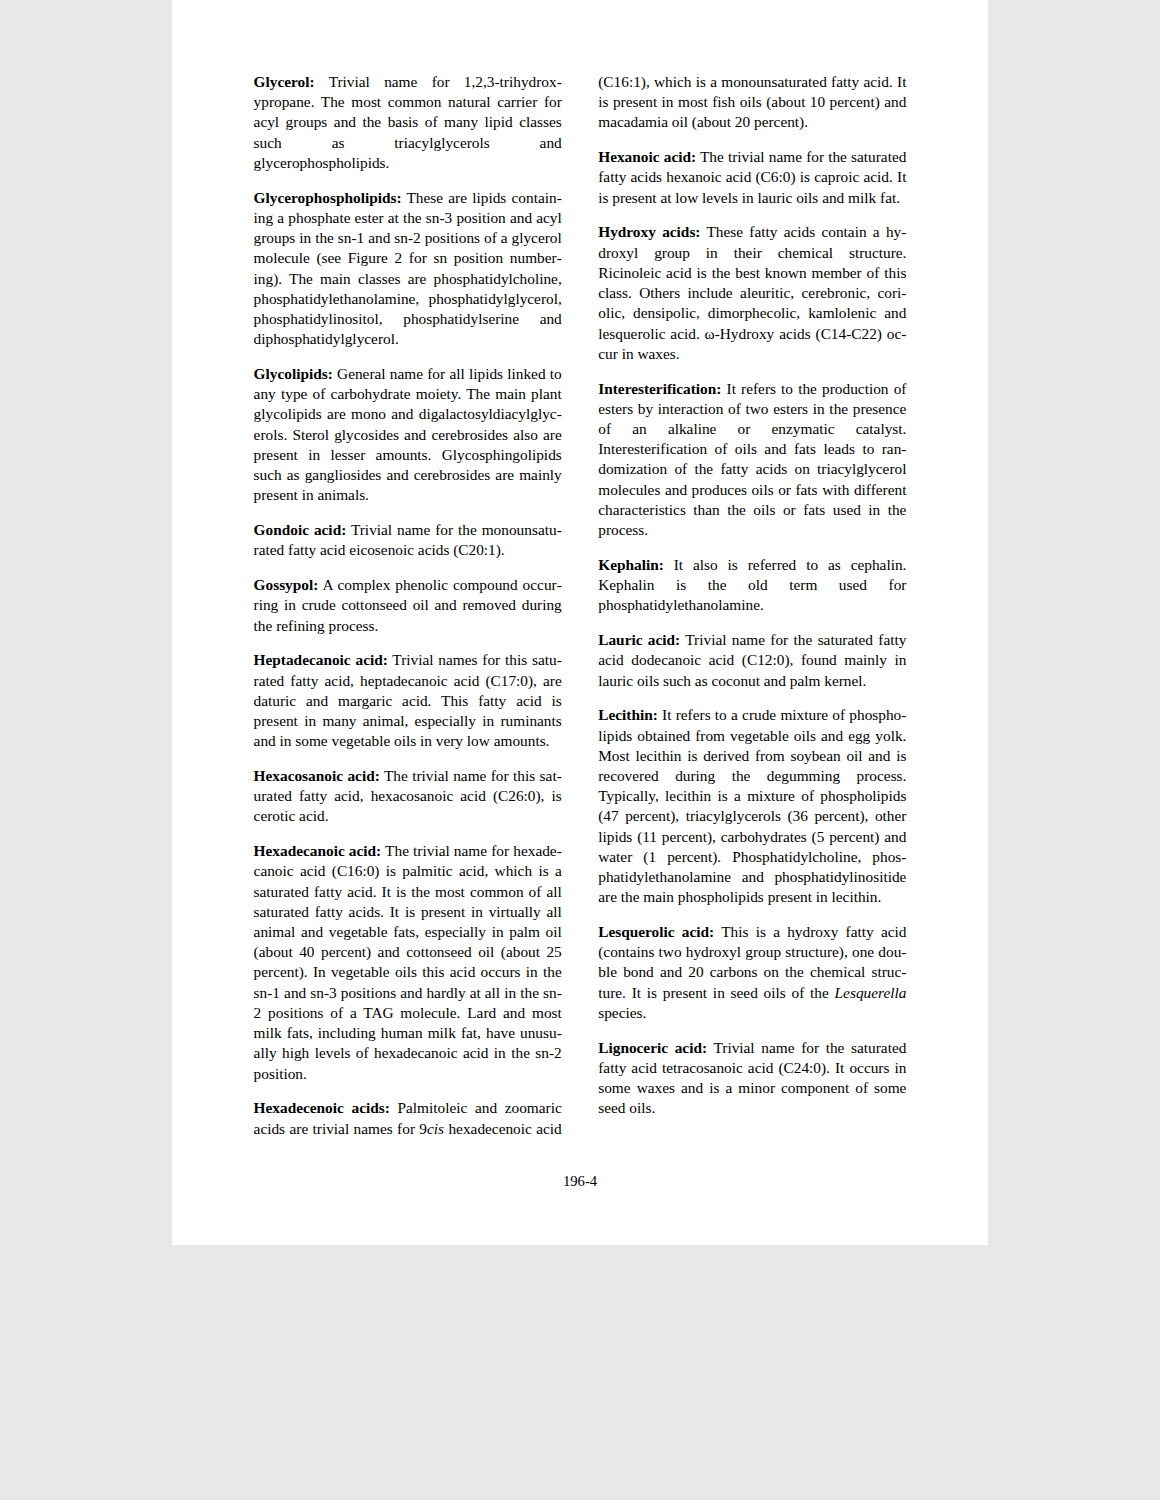Glycerol: Trivial name for 1,2,3-trihydroxypropane. The most common natural carrier for acyl groups and the basis of many lipid classes such as triacylglycerols and glycerophospholipids.
Glycerophospholipids: These are lipids containing a phosphate ester at the sn-3 position and acyl groups in the sn-1 and sn-2 positions of a glycerol molecule (see Figure 2 for sn position numbering). The main classes are phosphatidylcholine, phosphatidylethanolamine, phosphatidylglycerol, phosphatidylinositol, phosphatidylserine and diphosphatidylglycerol.
Glycolipids: General name for all lipids linked to any type of carbohydrate moiety. The main plant glycolipids are mono and digalactosyldiacylglycerols. Sterol glycosides and cerebrosides also are present in lesser amounts. Glycosphingolipids such as gangliosides and cerebrosides are mainly present in animals.
Gondoic acid: Trivial name for the monounsaturated fatty acid eicosenoic acids (C20:1).
Gossypol: A complex phenolic compound occurring in crude cottonseed oil and removed during the refining process.
Heptadecanoic acid: Trivial names for this saturated fatty acid, heptadecanoic acid (C17:0), are daturic and margaric acid. This fatty acid is present in many animal, especially in ruminants and in some vegetable oils in very low amounts.
Hexacosanoic acid: The trivial name for this saturated fatty acid, hexacosanoic acid (C26:0), is cerotic acid.
Hexadecanoic acid: The trivial name for hexadecanoic acid (C16:0) is palmitic acid, which is a saturated fatty acid. It is the most common of all saturated fatty acids. It is present in virtually all animal and vegetable fats, especially in palm oil (about 40 percent) and cottonseed oil (about 25 percent). In vegetable oils this acid occurs in the sn-1 and sn-3 positions and hardly at all in the sn-2 positions of a TAG molecule. Lard and most milk fats, including human milk fat, have unusually high levels of hexadecanoic acid in the sn-2 position.
Hexadecenoic acids: Palmitoleic and zoomaric acids are trivial names for 9cis hexadecenoic acid (C16:1), which is a monounsaturated fatty acid. It is present in most fish oils (about 10 percent) and macadamia oil (about 20 percent).
Hexanoic acid: The trivial name for the saturated fatty acids hexanoic acid (C6:0) is caproic acid. It is present at low levels in lauric oils and milk fat.
Hydroxy acids: These fatty acids contain a hydroxyl group in their chemical structure. Ricinoleic acid is the best known member of this class. Others include aleuritic, cerebronic, coriolic, densipolic, dimorphecolic, kamlolenic and lesquerolic acid. ω-Hydroxy acids (C14-C22) occur in waxes.
Interesterification: It refers to the production of esters by interaction of two esters in the presence of an alkaline or enzymatic catalyst. Interesterification of oils and fats leads to randomization of the fatty acids on triacylglycerol molecules and produces oils or fats with different characteristics than the oils or fats used in the process.
Kephalin: It also is referred to as cephalin. Kephalin is the old term used for phosphatidylethanolamine.
Lauric acid: Trivial name for the saturated fatty acid dodecanoic acid (C12:0), found mainly in lauric oils such as coconut and palm kernel.
Lecithin: It refers to a crude mixture of phospholipids obtained from vegetable oils and egg yolk. Most lecithin is derived from soybean oil and is recovered during the degumming process. Typically, lecithin is a mixture of phospholipids (47 percent), triacylglycerols (36 percent), other lipids (11 percent), carbohydrates (5 percent) and water (1 percent). Phosphatidylcholine, phosphatidylethanolamine and phosphatidylinositide are the main phospholipids present in lecithin.
Lesquerolic acid: This is a hydroxy fatty acid (contains two hydroxyl group structure), one double bond and 20 carbons on the chemical structure. It is present in seed oils of the Lesquerella species.
Lignoceric acid: Trivial name for the saturated fatty acid tetracosanoic acid (C24:0). It occurs in some waxes and is a minor component of some seed oils.
196-4